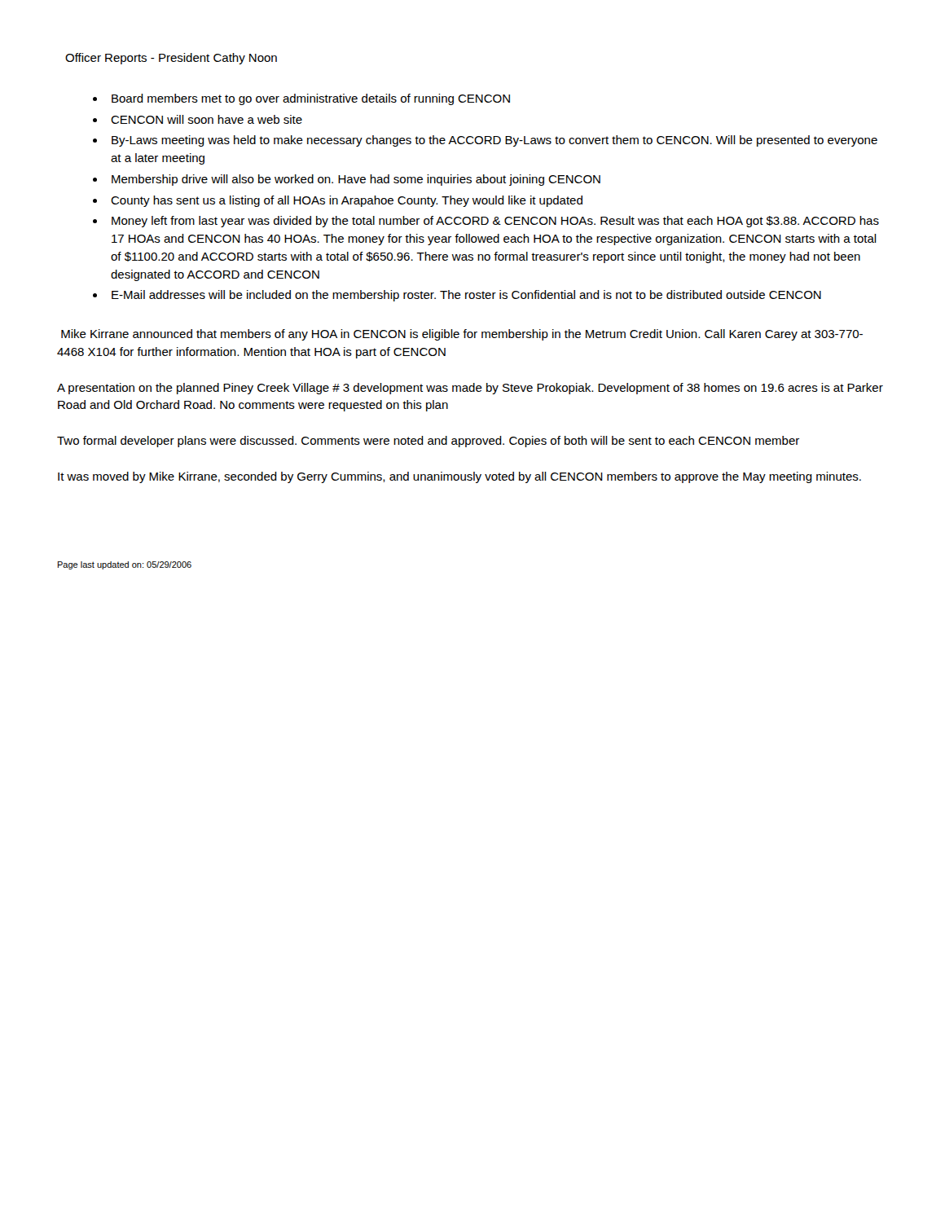Officer Reports - President Cathy Noon
Board members met to go over administrative details of running CENCON
CENCON will soon have a web site
By-Laws meeting was held to make necessary changes to the ACCORD By-Laws to convert them to CENCON. Will be presented to everyone at a later meeting
Membership drive will also be worked on. Have had some inquiries about joining CENCON
County has sent us a listing of all HOAs in Arapahoe County. They would like it updated
Money left from last year was divided by the total number of ACCORD & CENCON HOAs. Result was that each HOA got $3.88. ACCORD has 17 HOAs and CENCON has 40 HOAs. The money for this year followed each HOA to the respective organization. CENCON starts with a total of $1100.20 and ACCORD starts with a total of $650.96. There was no formal treasurer's report since until tonight, the money had not been designated to ACCORD and CENCON
E-Mail addresses will be included on the membership roster. The roster is Confidential and is not to be distributed outside CENCON
Mike Kirrane announced that members of any HOA in CENCON is eligible for membership in the Metrum Credit Union. Call Karen Carey at 303-770-4468 X104 for further information. Mention that HOA is part of CENCON
A presentation on the planned Piney Creek Village # 3 development was made by Steve Prokopiak. Development of 38 homes on 19.6 acres is at Parker Road and Old Orchard Road. No comments were requested on this plan
Two formal developer plans were discussed. Comments were noted and approved. Copies of both will be sent to each CENCON member
It was moved by Mike Kirrane, seconded by Gerry Cummins, and unanimously voted by all CENCON members to approve the May meeting minutes.
Page last updated on: 05/29/2006